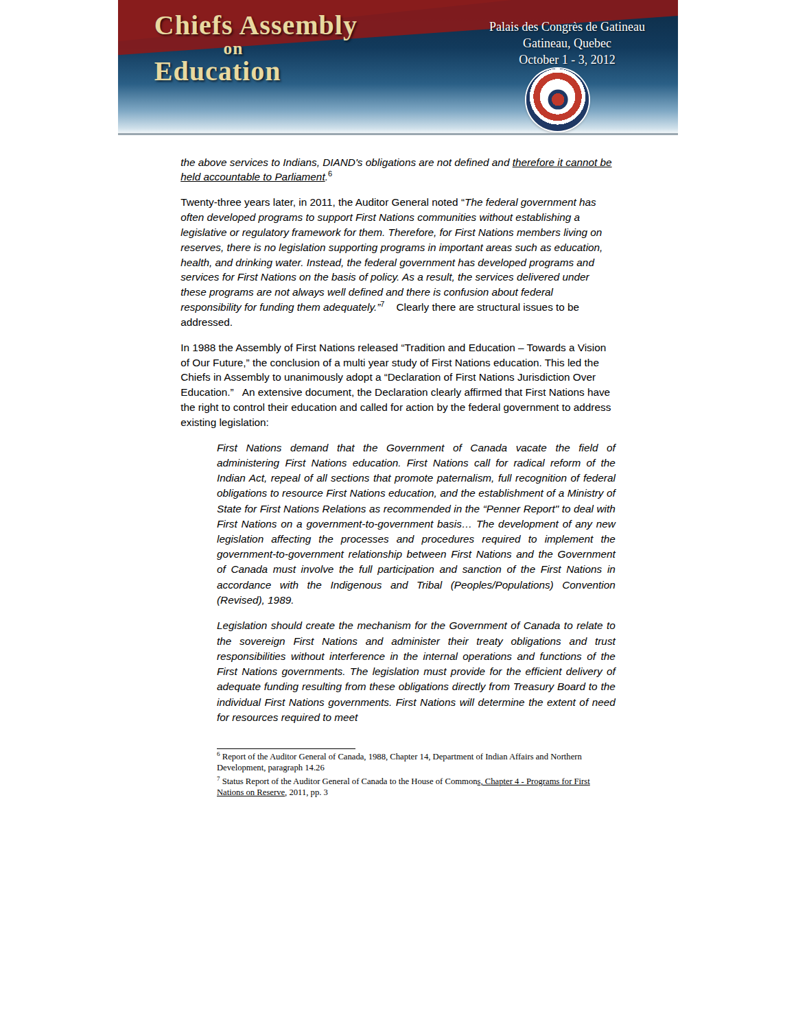Chiefs Assembly on Education
Palais des Congrès de Gatineau
Gatineau, Quebec
October 1 - 3, 2012
the above services to Indians, DIAND's obligations are not defined and therefore it cannot be held accountable to Parliament.6
Twenty-three years later, in 2011, the Auditor General noted “The federal government has often developed programs to support First Nations communities without establishing a legislative or regulatory framework for them. Therefore, for First Nations members living on reserves, there is no legislation supporting programs in important areas such as education, health, and drinking water. Instead, the federal government has developed programs and services for First Nations on the basis of policy. As a result, the services delivered under these programs are not always well defined and there is confusion about federal responsibility for funding them adequately.”7 Clearly there are structural issues to be addressed.
In 1988 the Assembly of First Nations released “Tradition and Education – Towards a Vision of Our Future,” the conclusion of a multi year study of First Nations education. This led the Chiefs in Assembly to unanimously adopt a “Declaration of First Nations Jurisdiction Over Education.” An extensive document, the Declaration clearly affirmed that First Nations have the right to control their education and called for action by the federal government to address existing legislation:
First Nations demand that the Government of Canada vacate the field of administering First Nations education. First Nations call for radical reform of the Indian Act, repeal of all sections that promote paternalism, full recognition of federal obligations to resource First Nations education, and the establishment of a Ministry of State for First Nations Relations as recommended in the “Penner Report" to deal with First Nations on a government-to-government basis… The development of any new legislation affecting the processes and procedures required to implement the government-to-government relationship between First Nations and the Government of Canada must involve the full participation and sanction of the First Nations in accordance with the Indigenous and Tribal (Peoples/Populations) Convention (Revised), 1989.
Legislation should create the mechanism for the Government of Canada to relate to the sovereign First Nations and administer their treaty obligations and trust responsibilities without interference in the internal operations and functions of the First Nations governments. The legislation must provide for the efficient delivery of adequate funding resulting from these obligations directly from Treasury Board to the individual First Nations governments. First Nations will determine the extent of need for resources required to meet
6 Report of the Auditor General of Canada, 1988, Chapter 14, Department of Indian Affairs and Northern Development, paragraph 14.26
7 Status Report of the Auditor General of Canada to the House of Commons, Chapter 4 - Programs for First Nations on Reserve, 2011, pp. 3